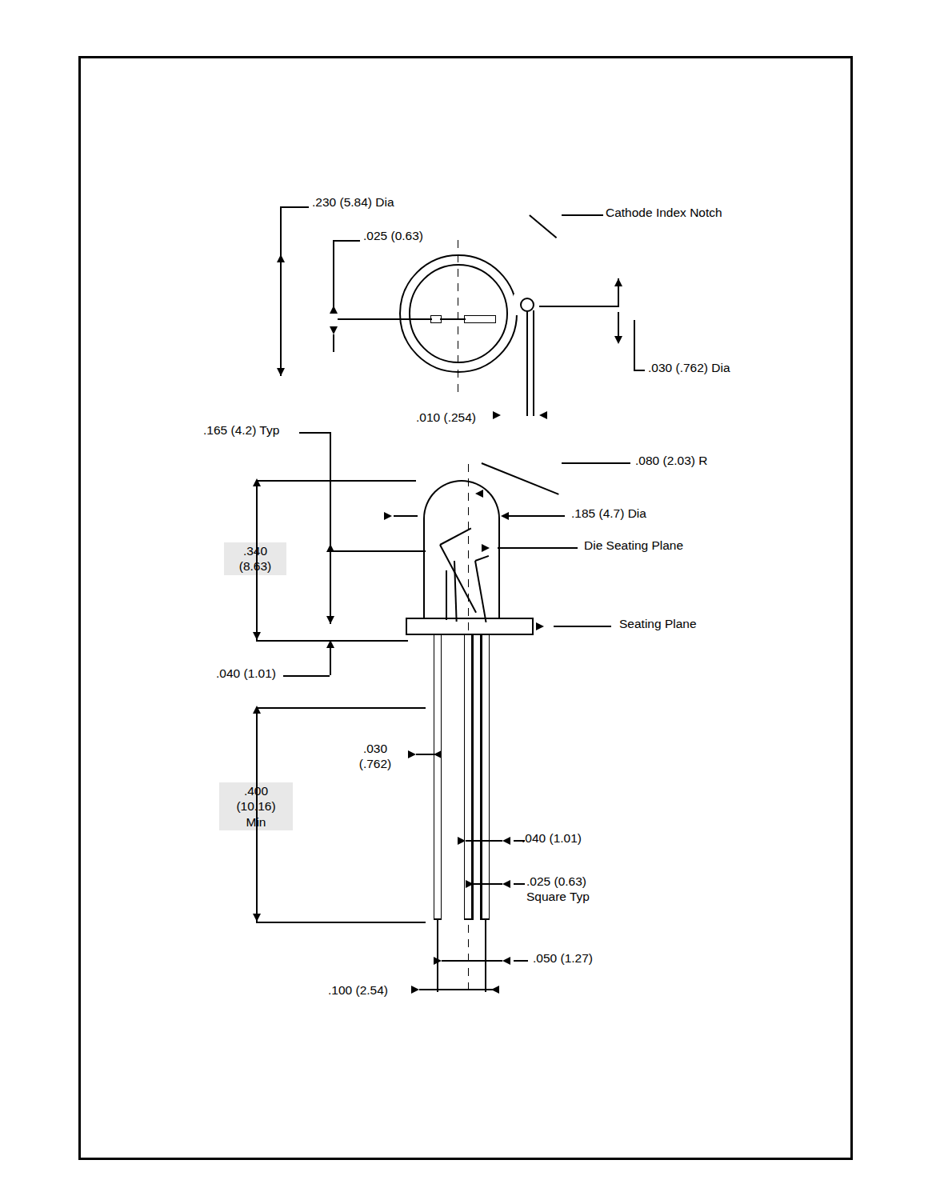.230 (5.84) Dia
.025 (0.63)
Cathode Index Notch
.030 (.762) Dia
.010 (.254)
.165 (4.2) Typ
.080 (2.03) R
.185 (4.7) Dia
Die Seating Plane
Seating Plane
.340
(8.63)
.040 (1.01)
.400
(10.16)
Min
.030
(.762)
.040 (1.01)
.025 (0.63)
Square Typ
.050 (1.27)
.100 (2.54)